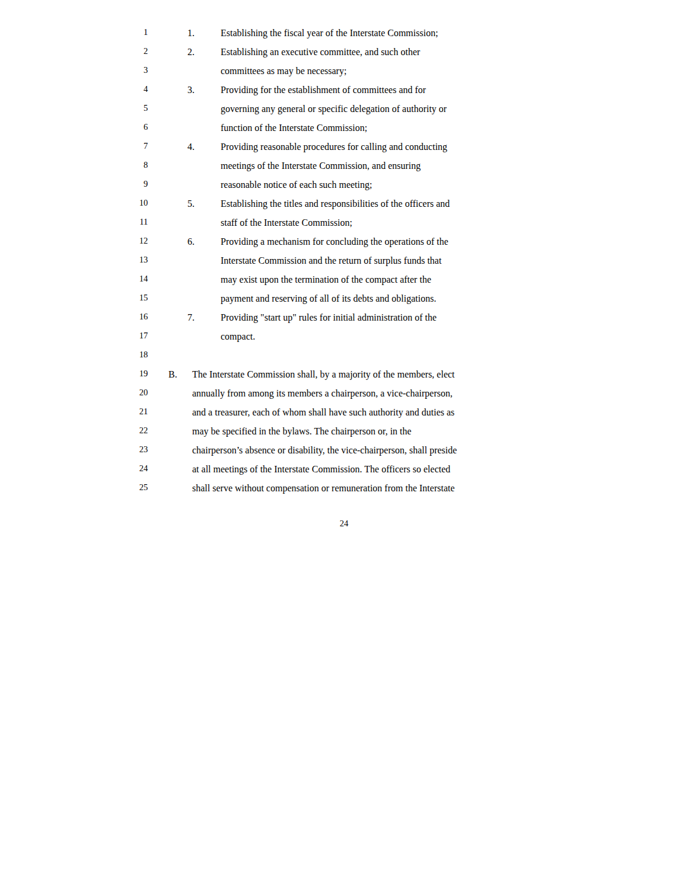1. Establishing the fiscal year of the Interstate Commission;
2. Establishing an executive committee, and such other
committees as may be necessary;
3. Providing for the establishment of committees and for
governing any general or specific delegation of authority or
function of the Interstate Commission;
4. Providing reasonable procedures for calling and conducting
meetings of the Interstate Commission, and ensuring
reasonable notice of each such meeting;
5. Establishing the titles and responsibilities of the officers and
staff of the Interstate Commission;
6. Providing a mechanism for concluding the operations of the
Interstate Commission and the return of surplus funds that
may exist upon the termination of the compact after the
payment and reserving of all of its debts and obligations.
7. Providing "start up" rules for initial administration of the
compact.
B. The Interstate Commission shall, by a majority of the members, elect
annually from among its members a chairperson, a vice-chairperson,
and a treasurer, each of whom shall have such authority and duties as
may be specified in the bylaws. The chairperson or, in the
chairperson’s absence or disability, the vice-chairperson, shall preside
at all meetings of the Interstate Commission. The officers so elected
shall serve without compensation or remuneration from the Interstate
24